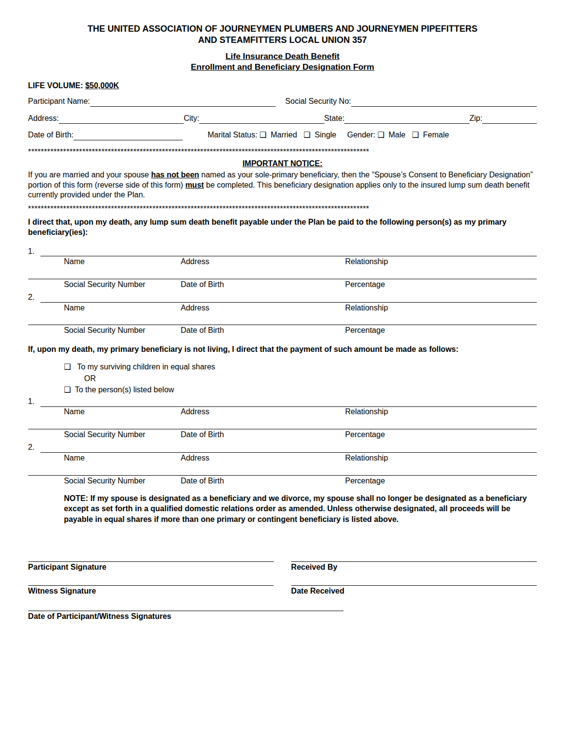THE UNITED ASSOCIATION OF JOURNEYMEN PLUMBERS AND JOURNEYMEN PIPEFITTERS
AND STEAMFITTERS LOCAL UNION 357
Life Insurance Death BenefitEnrollment and Beneficiary Designation Form
LIFE VOLUME: $50,000K
Participant Name: Social Security No:
Address: City: State: Zip:
Date of Birth: Marital Status: ❑ Married ❑ Single Gender: ❑ Male ❑ Female
***********************************************************************************************************
IMPORTANT NOTICE:
If you are married and your spouse has not been named as your sole-primary beneficiary, then the “Spouse’s Consent to Beneficiary Designation” portion of this form (reverse side of this form) must be completed. This beneficiary designation applies only to the insured lump sum death benefit currently provided under the Plan.
***********************************************************************************************************
I direct that, upon my death, any lump sum death benefit payable under the Plan be paid to the following person(s) as my primary beneficiary(ies):
1.
Name Address Relationship
Social Security Number Date of Birth Percentage
2.
Name Address Relationship
Social Security Number Date of Birth Percentage
If, upon my death, my primary beneficiary is not living, I direct that the payment of such amount be made as follows:
❑ To my surviving children in equal shares
OR
❑ To the person(s) listed below
1.
Name Address Relationship
Social Security Number Date of Birth Percentage
2.
Name Address Relationship
Social Security Number Date of Birth Percentage
NOTE: If my spouse is designated as a beneficiary and we divorce, my spouse shall no longer be designated as a beneficiary except as set forth in a qualified domestic relations order as amended. Unless otherwise designated, all proceeds will be payable in equal shares if more than one primary or contingent beneficiary is listed above.
Participant Signature
Received By
Witness Signature
Date Received
Date of Participant/Witness Signatures